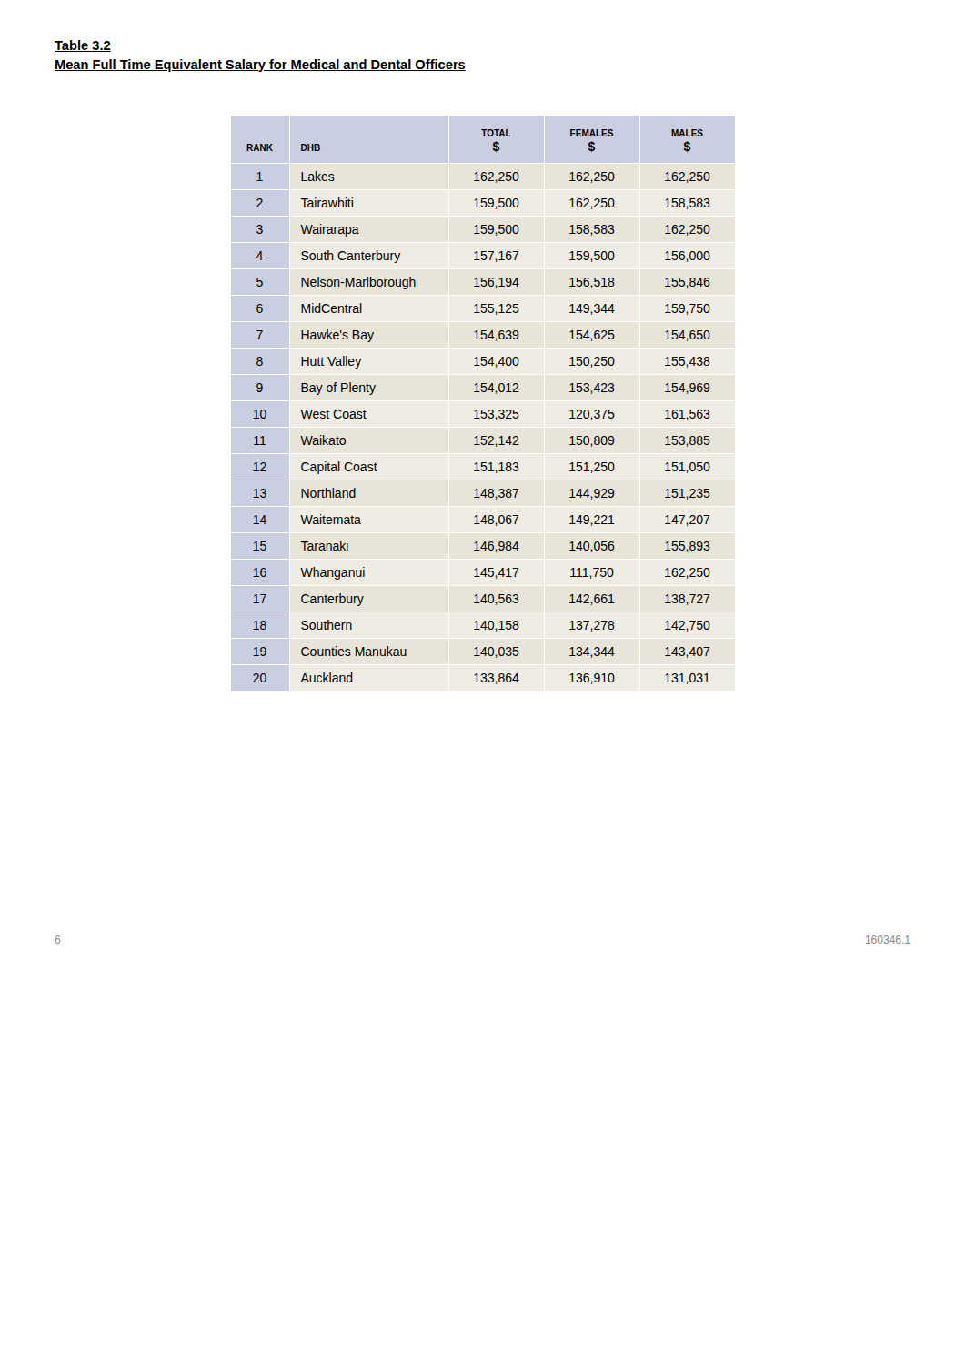Table 3.2
Mean Full Time Equivalent Salary for Medical and Dental Officers
| Rank | DHB | Total $ | Females $ | Males $ |
| --- | --- | --- | --- | --- |
| 1 | Lakes | 162,250 | 162,250 | 162,250 |
| 2 | Tairawhiti | 159,500 | 162,250 | 158,583 |
| 3 | Wairarapa | 159,500 | 158,583 | 162,250 |
| 4 | South Canterbury | 157,167 | 159,500 | 156,000 |
| 5 | Nelson-Marlborough | 156,194 | 156,518 | 155,846 |
| 6 | MidCentral | 155,125 | 149,344 | 159,750 |
| 7 | Hawke's Bay | 154,639 | 154,625 | 154,650 |
| 8 | Hutt Valley | 154,400 | 150,250 | 155,438 |
| 9 | Bay of Plenty | 154,012 | 153,423 | 154,969 |
| 10 | West Coast | 153,325 | 120,375 | 161,563 |
| 11 | Waikato | 152,142 | 150,809 | 153,885 |
| 12 | Capital Coast | 151,183 | 151,250 | 151,050 |
| 13 | Northland | 148,387 | 144,929 | 151,235 |
| 14 | Waitemata | 148,067 | 149,221 | 147,207 |
| 15 | Taranaki | 146,984 | 140,056 | 155,893 |
| 16 | Whanganui | 145,417 | 111,750 | 162,250 |
| 17 | Canterbury | 140,563 | 142,661 | 138,727 |
| 18 | Southern | 140,158 | 137,278 | 142,750 |
| 19 | Counties Manukau | 140,035 | 134,344 | 143,407 |
| 20 | Auckland | 133,864 | 136,910 | 131,031 |
6 160346.1